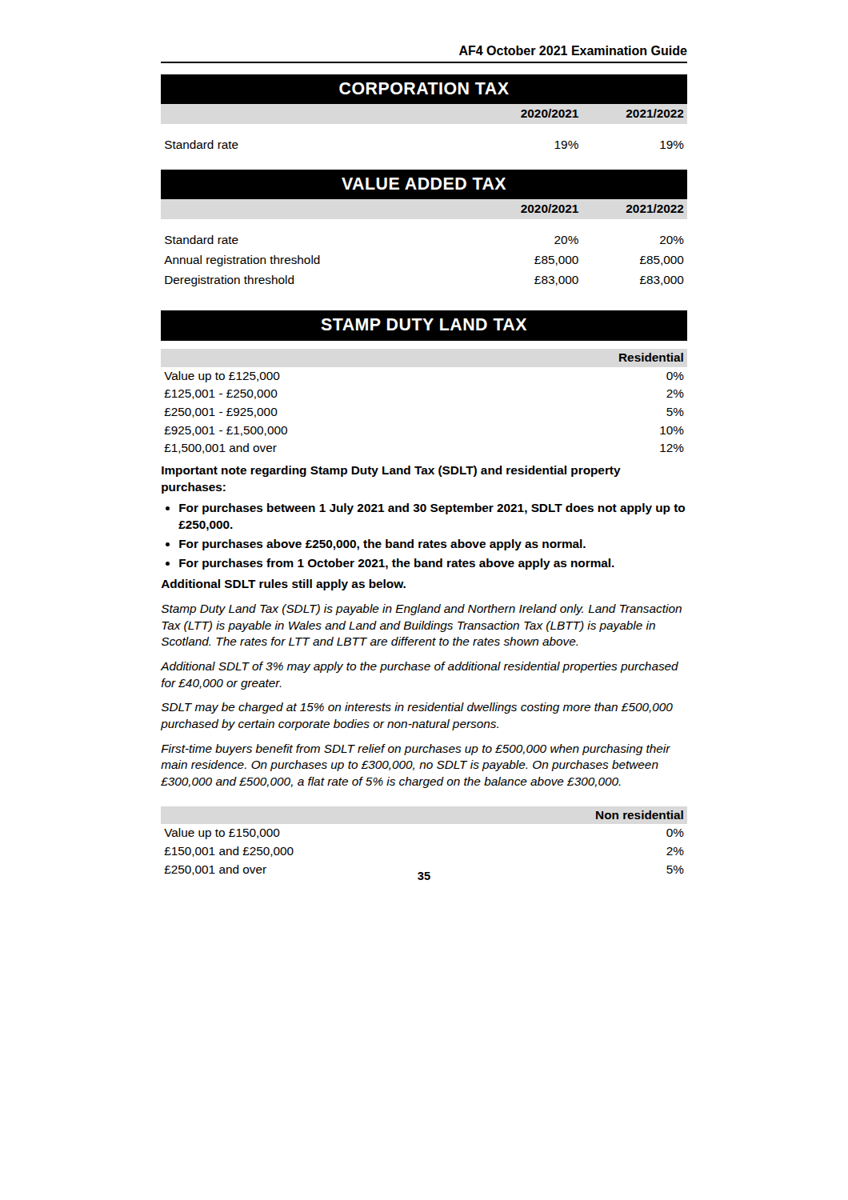AF4 October 2021 Examination Guide
Corporation Tax
| | 2020/2021 | 2021/2022 |
| Standard rate | 19% | 19% |
Value Added Tax
| | 2020/2021 | 2021/2022 |
| Standard rate | 20% | 20% |
| Annual registration threshold | £85,000 | £85,000 |
| Deregistration threshold | £83,000 | £83,000 |
Stamp Duty Land Tax
| | Residential |
| Value up to £125,000 | 0% |
| £125,001 - £250,000 | 2% |
| £250,001 - £925,000 | 5% |
| £925,001 - £1,500,000 | 10% |
| £1,500,001 and over | 12% |
Important note regarding Stamp Duty Land Tax (SDLT) and residential property purchases:
For purchases between 1 July 2021 and 30 September 2021, SDLT does not apply up to £250,000.
For purchases above £250,000, the band rates above apply as normal.
For purchases from 1 October 2021, the band rates above apply as normal.
Additional SDLT rules still apply as below.
Stamp Duty Land Tax (SDLT) is payable in England and Northern Ireland only. Land Transaction Tax (LTT) is payable in Wales and Land and Buildings Transaction Tax (LBTT) is payable in Scotland. The rates for LTT and LBTT are different to the rates shown above.
Additional SDLT of 3% may apply to the purchase of additional residential properties purchased for £40,000 or greater.
SDLT may be charged at 15% on interests in residential dwellings costing more than £500,000 purchased by certain corporate bodies or non-natural persons.
First-time buyers benefit from SDLT relief on purchases up to £500,000 when purchasing their main residence. On purchases up to £300,000, no SDLT is payable. On purchases between £300,000 and £500,000, a flat rate of 5% is charged on the balance above £300,000.
| | Non residential |
| Value up to £150,000 | 0% |
| £150,001 and £250,000 | 2% |
| £250,001 and over | 5% |
35